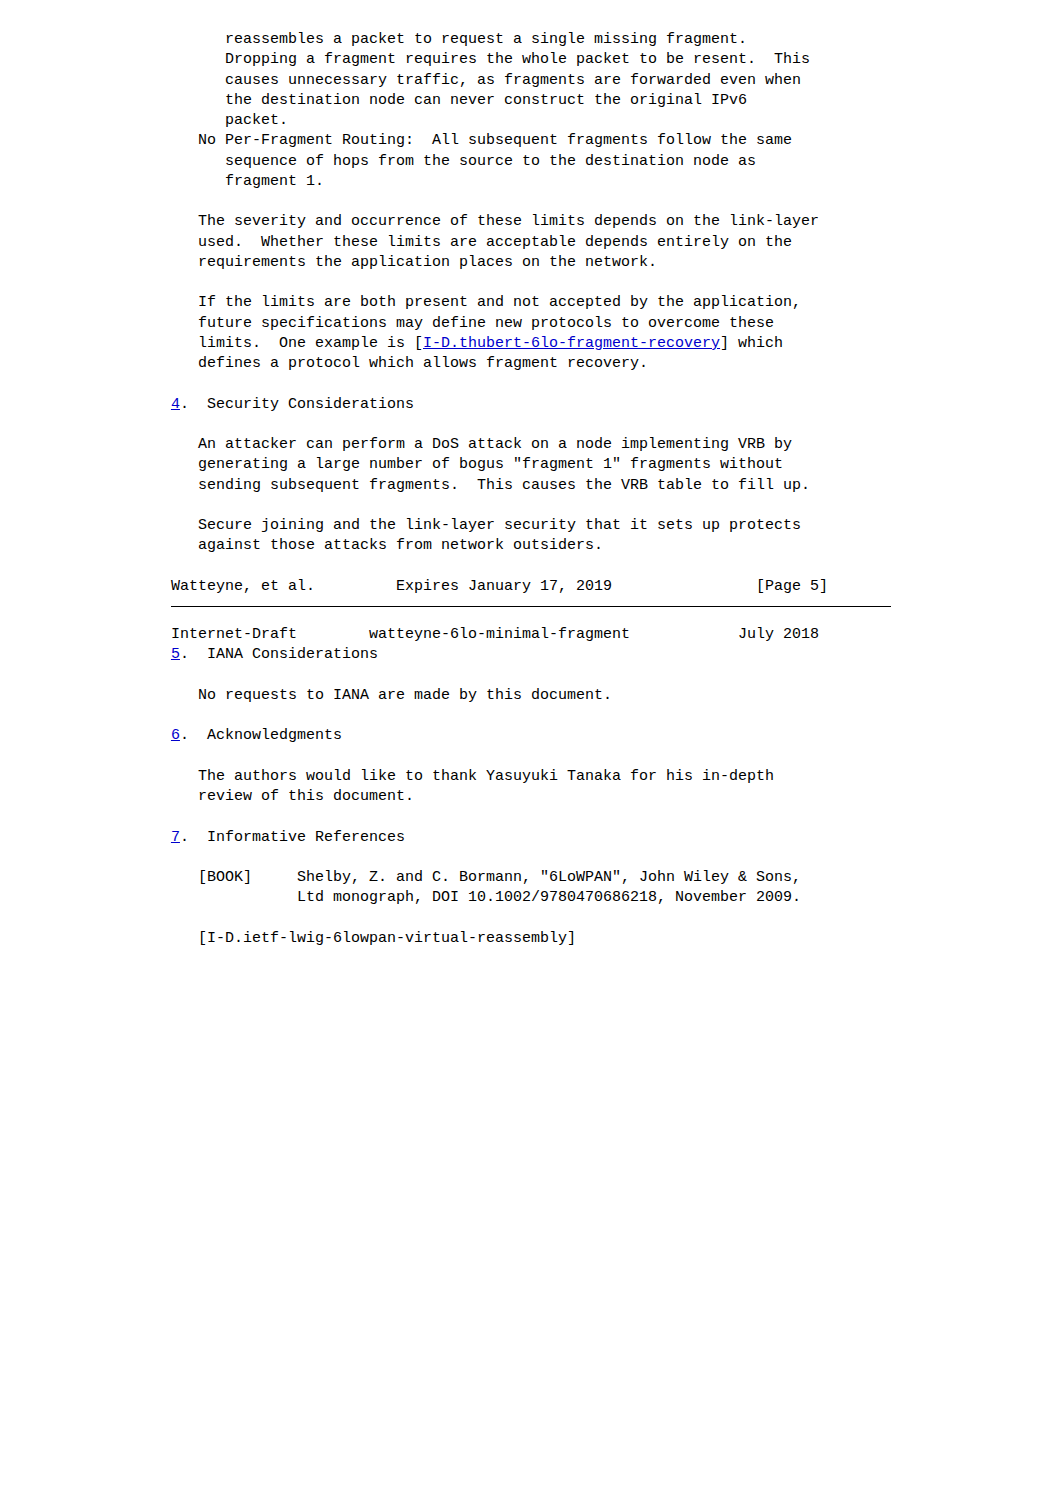reassembles a packet to request a single missing fragment.
      Dropping a fragment requires the whole packet to be resent.  This
      causes unnecessary traffic, as fragments are forwarded even when
      the destination node can never construct the original IPv6
      packet.
   No Per-Fragment Routing:  All subsequent fragments follow the same
      sequence of hops from the source to the destination node as
      fragment 1.

   The severity and occurrence of these limits depends on the link-layer
   used.  Whether these limits are acceptable depends entirely on the
   requirements the application places on the network.

   If the limits are both present and not accepted by the application,
   future specifications may define new protocols to overcome these
   limits.  One example is [I-D.thubert-6lo-fragment-recovery] which
   defines a protocol which allows fragment recovery.

4.  Security Considerations

   An attacker can perform a DoS attack on a node implementing VRB by
   generating a large number of bogus "fragment 1" fragments without
   sending subsequent fragments.  This causes the VRB table to fill up.

   Secure joining and the link-layer security that it sets up protects
   against those attacks from network outsiders.
Watteyne, et al.         Expires January 17, 2019                [Page 5]
Internet-Draft        watteyne-6lo-minimal-fragment            July 2018
5.  IANA Considerations

   No requests to IANA are made by this document.

6.  Acknowledgments

   The authors would like to thank Yasuyuki Tanaka for his in-depth
   review of this document.

7.  Informative References

   [BOOK]     Shelby, Z. and C. Bormann, "6LoWPAN", John Wiley & Sons,
              Ltd monograph, DOI 10.1002/9780470686218, November 2009.

   [I-D.ietf-lwig-6lowpan-virtual-reassembly]